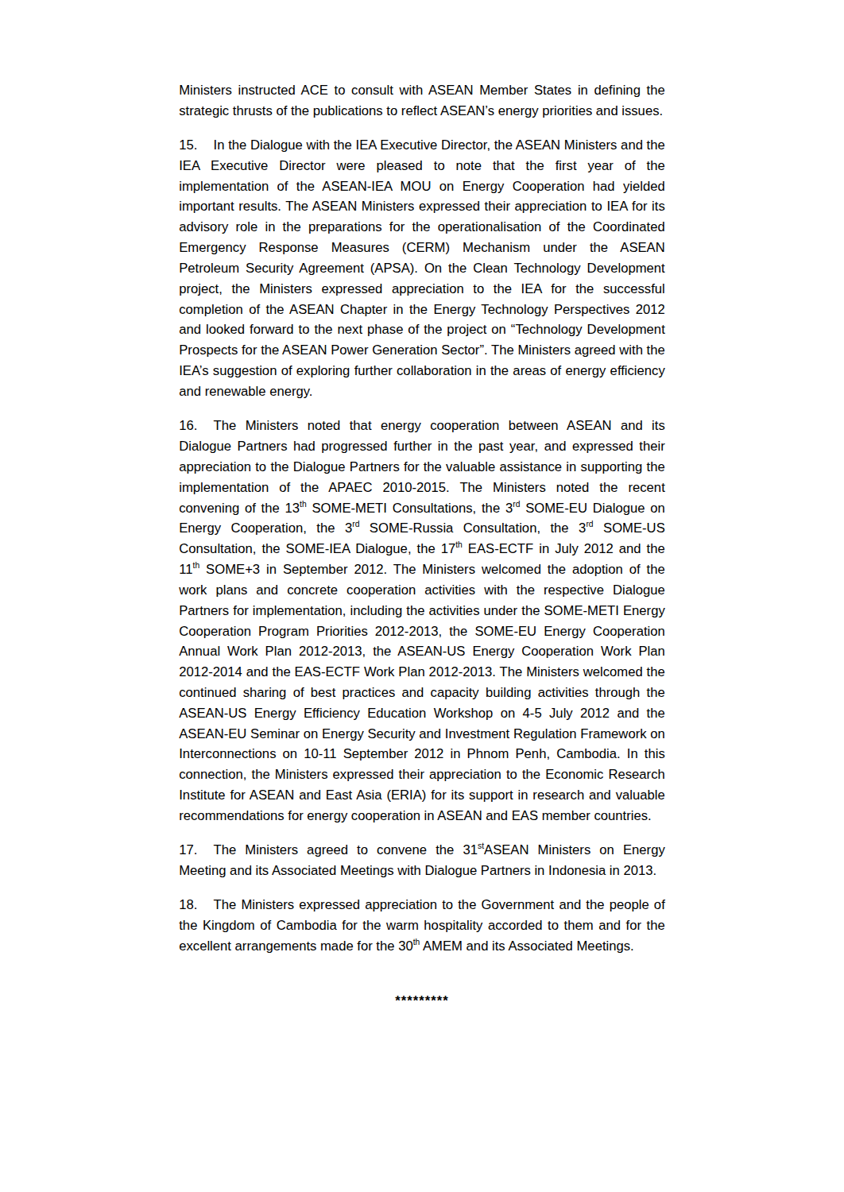Ministers instructed ACE to consult with ASEAN Member States in defining the strategic thrusts of the publications to reflect ASEAN’s energy priorities and issues.
15. In the Dialogue with the IEA Executive Director, the ASEAN Ministers and the IEA Executive Director were pleased to note that the first year of the implementation of the ASEAN-IEA MOU on Energy Cooperation had yielded important results. The ASEAN Ministers expressed their appreciation to IEA for its advisory role in the preparations for the operationalisation of the Coordinated Emergency Response Measures (CERM) Mechanism under the ASEAN Petroleum Security Agreement (APSA). On the Clean Technology Development project, the Ministers expressed appreciation to the IEA for the successful completion of the ASEAN Chapter in the Energy Technology Perspectives 2012 and looked forward to the next phase of the project on “Technology Development Prospects for the ASEAN Power Generation Sector”. The Ministers agreed with the IEA’s suggestion of exploring further collaboration in the areas of energy efficiency and renewable energy.
16. The Ministers noted that energy cooperation between ASEAN and its Dialogue Partners had progressed further in the past year, and expressed their appreciation to the Dialogue Partners for the valuable assistance in supporting the implementation of the APAEC 2010-2015. The Ministers noted the recent convening of the 13th SOME-METI Consultations, the 3rd SOME-EU Dialogue on Energy Cooperation, the 3rd SOME-Russia Consultation, the 3rd SOME-US Consultation, the SOME-IEA Dialogue, the 17th EAS-ECTF in July 2012 and the 11th SOME+3 in September 2012. The Ministers welcomed the adoption of the work plans and concrete cooperation activities with the respective Dialogue Partners for implementation, including the activities under the SOME-METI Energy Cooperation Program Priorities 2012-2013, the SOME-EU Energy Cooperation Annual Work Plan 2012-2013, the ASEAN-US Energy Cooperation Work Plan 2012-2014 and the EAS-ECTF Work Plan 2012-2013. The Ministers welcomed the continued sharing of best practices and capacity building activities through the ASEAN-US Energy Efficiency Education Workshop on 4-5 July 2012 and the ASEAN-EU Seminar on Energy Security and Investment Regulation Framework on Interconnections on 10-11 September 2012 in Phnom Penh, Cambodia. In this connection, the Ministers expressed their appreciation to the Economic Research Institute for ASEAN and East Asia (ERIA) for its support in research and valuable recommendations for energy cooperation in ASEAN and EAS member countries.
17. The Ministers agreed to convene the 31stASEAN Ministers on Energy Meeting and its Associated Meetings with Dialogue Partners in Indonesia in 2013.
18. The Ministers expressed appreciation to the Government and the people of the Kingdom of Cambodia for the warm hospitality accorded to them and for the excellent arrangements made for the 30th AMEM and its Associated Meetings.
*********